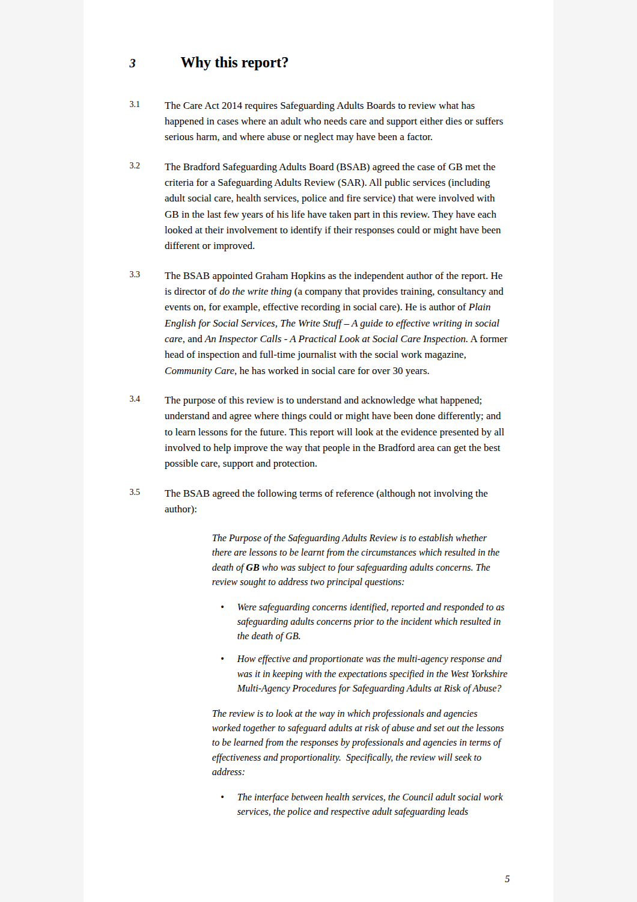3 Why this report?
3.1
The Care Act 2014 requires Safeguarding Adults Boards to review what has happened in cases where an adult who needs care and support either dies or suffers serious harm, and where abuse or neglect may have been a factor.
3.2
The Bradford Safeguarding Adults Board (BSAB) agreed the case of GB met the criteria for a Safeguarding Adults Review (SAR). All public services (including adult social care, health services, police and fire service) that were involved with GB in the last few years of his life have taken part in this review. They have each looked at their involvement to identify if their responses could or might have been different or improved.
3.3
The BSAB appointed Graham Hopkins as the independent author of the report. He is director of do the write thing (a company that provides training, consultancy and events on, for example, effective recording in social care). He is author of Plain English for Social Services, The Write Stuff – A guide to effective writing in social care, and An Inspector Calls - A Practical Look at Social Care Inspection. A former head of inspection and full-time journalist with the social work magazine, Community Care, he has worked in social care for over 30 years.
3.4
The purpose of this review is to understand and acknowledge what happened; understand and agree where things could or might have been done differently; and to learn lessons for the future. This report will look at the evidence presented by all involved to help improve the way that people in the Bradford area can get the best possible care, support and protection.
3.5
The BSAB agreed the following terms of reference (although not involving the author):
The Purpose of the Safeguarding Adults Review is to establish whether there are lessons to be learnt from the circumstances which resulted in the death of GB who was subject to four safeguarding adults concerns. The review sought to address two principal questions:
Were safeguarding concerns identified, reported and responded to as safeguarding adults concerns prior to the incident which resulted in the death of GB.
How effective and proportionate was the multi-agency response and was it in keeping with the expectations specified in the West Yorkshire Multi-Agency Procedures for Safeguarding Adults at Risk of Abuse?
The review is to look at the way in which professionals and agencies worked together to safeguard adults at risk of abuse and set out the lessons to be learned from the responses by professionals and agencies in terms of effectiveness and proportionality. Specifically, the review will seek to address:
The interface between health services, the Council adult social work services, the police and respective adult safeguarding leads
5